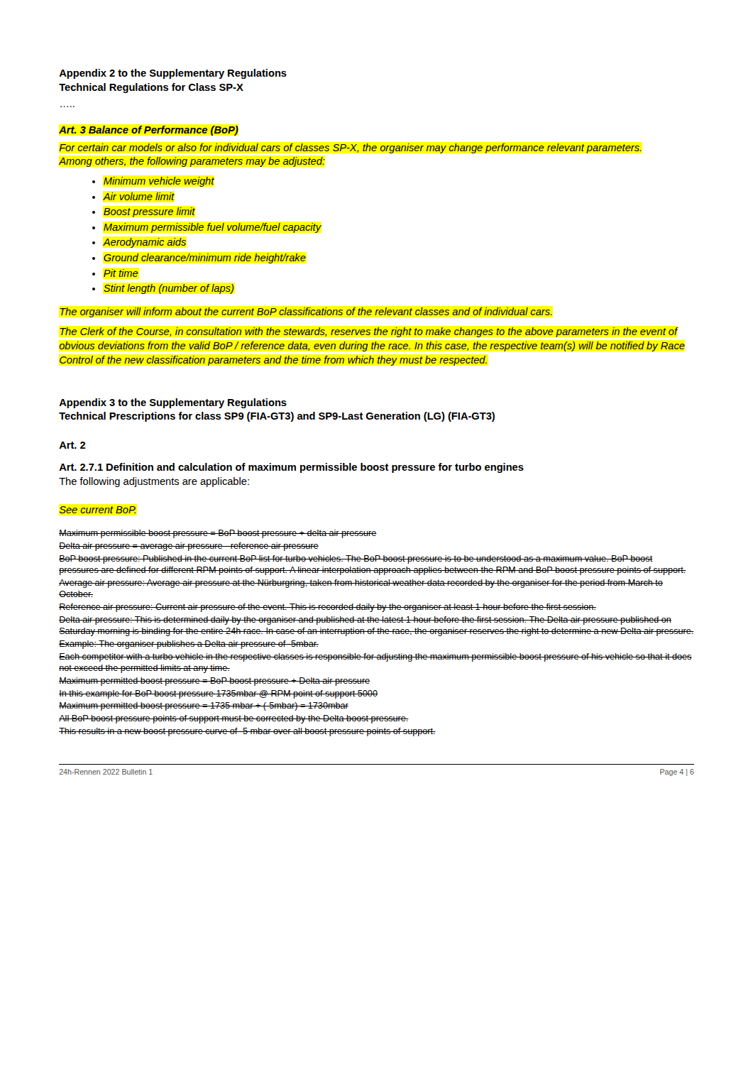Appendix 2 to the Supplementary Regulations
Technical Regulations for Class SP-X
…..
Art. 3 Balance of Performance (BoP)
For certain car models or also for individual cars of classes SP-X, the organiser may change performance relevant parameters.
Among others, the following parameters may be adjusted:
Minimum vehicle weight
Air volume limit
Boost pressure limit
Maximum permissible fuel volume/fuel capacity
Aerodynamic aids
Ground clearance/minimum ride height/rake
Pit time
Stint length (number of laps)
The organiser will inform about the current BoP classifications of the relevant classes and of individual cars.
The Clerk of the Course, in consultation with the stewards, reserves the right to make changes to the above parameters in the event of obvious deviations from the valid BoP / reference data, even during the race. In this case, the respective team(s) will be notified by Race Control of the new classification parameters and the time from which they must be respected.
Appendix 3 to the Supplementary Regulations
Technical Prescriptions for class SP9 (FIA-GT3) and SP9-Last Generation (LG) (FIA-GT3)
Art. 2
Art. 2.7.1 Definition and calculation of maximum permissible boost pressure for turbo engines
The following adjustments are applicable:
See current BoP.
Maximum permissible boost pressure = BoP boost pressure + delta air pressure
Delta air pressure = average air pressure - reference air pressure
BoP boost pressure: Published in the current BoP list for turbo vehicles. The BoP boost pressure is to be understood as a maximum value. BoP boost pressures are defined for different RPM points of support. A linear interpolation approach applies between the RPM and BoP boost pressure points of support.
Average air pressure: Average air pressure at the Nürburgring, taken from historical weather data recorded by the organiser for the period from March to October.
Reference air pressure: Current air pressure of the event. This is recorded daily by the organiser at least 1 hour before the first session.
Delta air pressure: This is determined daily by the organiser and published at the latest 1 hour before the first session. The Delta air pressure published on Saturday morning is binding for the entire 24h race. In case of an interruption of the race, the organiser reserves the right to determine a new Delta air pressure.
Example: The organiser publishes a Delta air pressure of -5mbar.
Each competitor with a turbo vehicle in the respective classes is responsible for adjusting the maximum permissible boost pressure of his vehicle so that it does not exceed the permitted limits at any time.
Maximum permitted boost pressure = BoP boost pressure + Delta air pressure
In this example for BoP boost pressure 1735mbar @ RPM point of support 5000
Maximum permitted boost pressure = 1735 mbar + (-5mbar) = 1730mbar
All BoP boost pressure points of support must be corrected by the Delta boost pressure.
This results in a new boost pressure curve of -5 mbar over all boost pressure points of support.
24h-Rennen 2022 Bulletin 1 Page 4 | 6